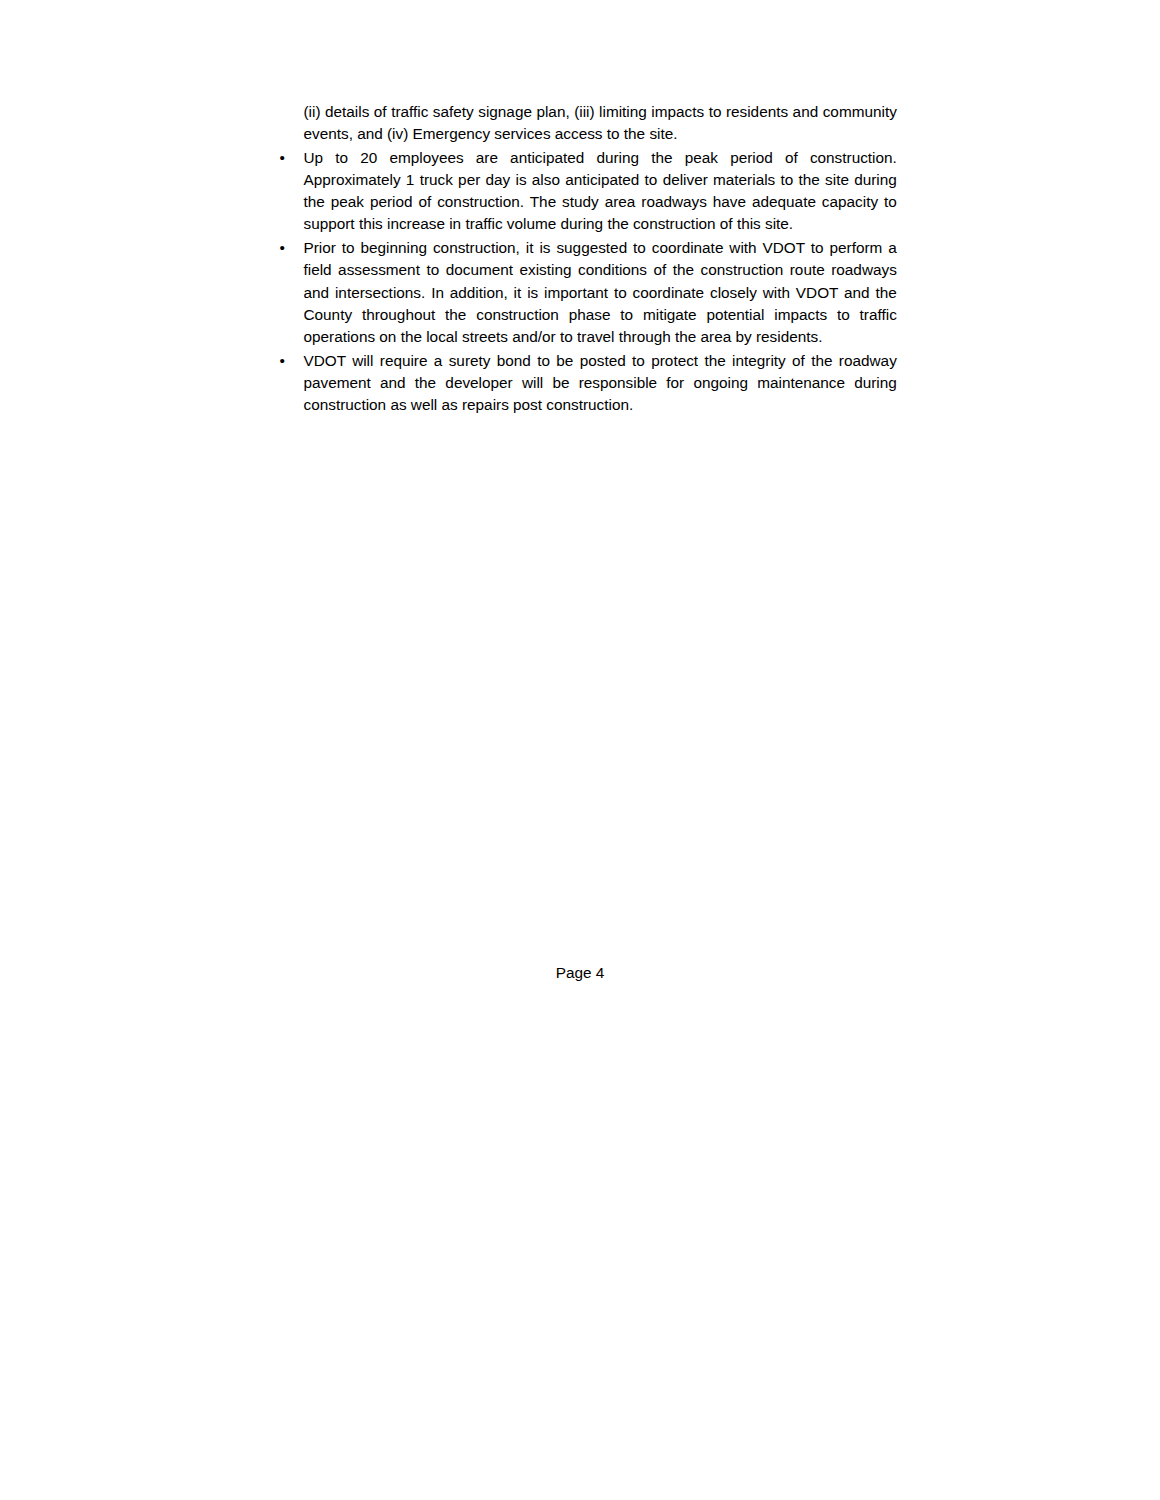(ii) details of traffic safety signage plan, (iii) limiting impacts to residents and community events, and (iv) Emergency services access to the site.
Up to 20 employees are anticipated during the peak period of construction. Approximately 1 truck per day is also anticipated to deliver materials to the site during the peak period of construction. The study area roadways have adequate capacity to support this increase in traffic volume during the construction of this site.
Prior to beginning construction, it is suggested to coordinate with VDOT to perform a field assessment to document existing conditions of the construction route roadways and intersections. In addition, it is important to coordinate closely with VDOT and the County throughout the construction phase to mitigate potential impacts to traffic operations on the local streets and/or to travel through the area by residents.
VDOT will require a surety bond to be posted to protect the integrity of the roadway pavement and the developer will be responsible for ongoing maintenance during construction as well as repairs post construction.
Page 4